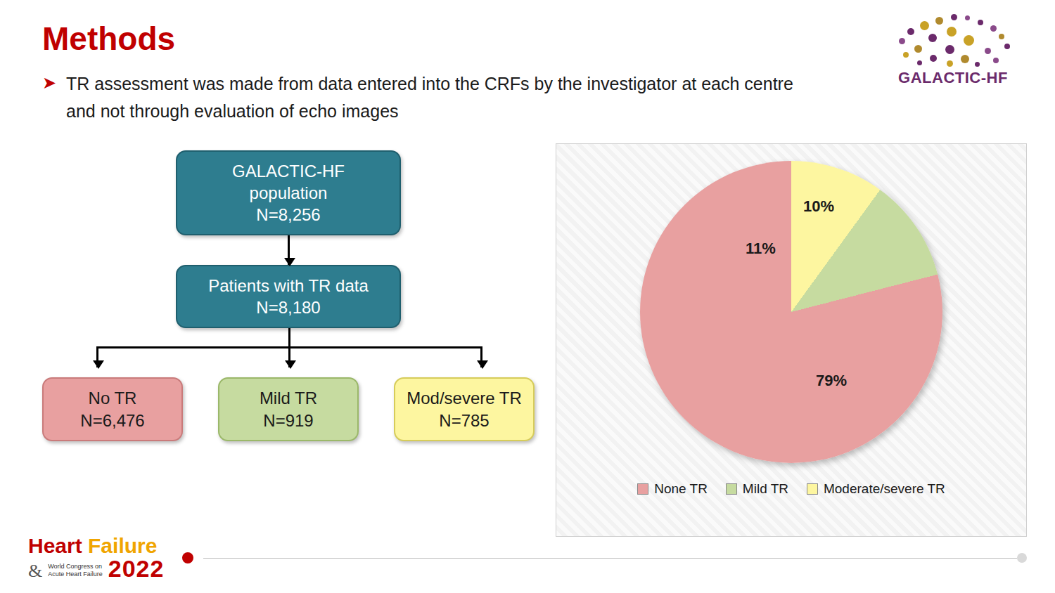GALACTIC-HF
Methods
➤ TR assessment was made from data entered into the CRFs by the investigator at each centre and not through evaluation of echo images
GALACTIC-HF
population
N=8,256
Patients with TR data
N=8,180
No TR
N=6,476
Mild TR
N=919
Mod/severe TR
N=785
10%
11%
79%
None TR
Mild TR
Moderate/severe TR
Heart Failure
& World Congress on
Acute Heart Failure 2022